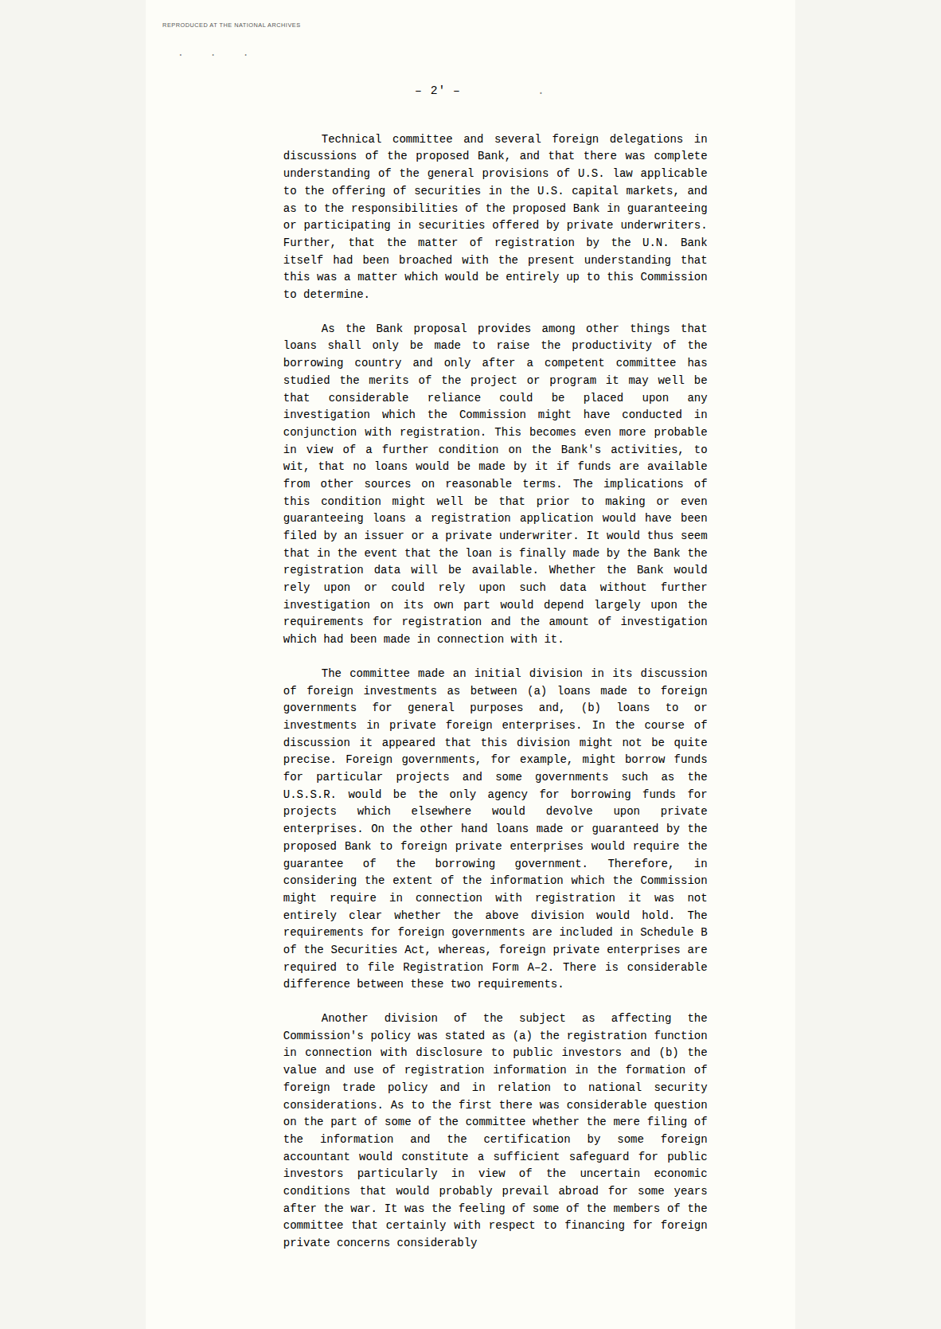REPRODUCED AT THE NATIONAL ARCHIVES
. . .
– 2' – .
Technical committee and several foreign delegations in discussions of the proposed Bank, and that there was complete understanding of the general provisions of U.S. law applicable to the offering of securities in the U.S. capital markets, and as to the responsibilities of the proposed Bank in guaranteeing or participating in securities offered by private underwriters. Further, that the matter of registration by the U.N. Bank itself had been broached with the present understanding that this was a matter which would be entirely up to this Commission to determine.
As the Bank proposal provides among other things that loans shall only be made to raise the productivity of the borrowing country and only after a competent committee has studied the merits of the project or program it may well be that considerable reliance could be placed upon any investigation which the Commission might have conducted in conjunction with registration. This becomes even more probable in view of a further condition on the Bank's activities, to wit, that no loans would be made by it if funds are available from other sources on reasonable terms. The implications of this condition might well be that prior to making or even guaranteeing loans a registration application would have been filed by an issuer or a private underwriter. It would thus seem that in the event that the loan is finally made by the Bank the registration data will be available. Whether the Bank would rely upon or could rely upon such data without further investigation on its own part would depend largely upon the requirements for registration and the amount of investigation which had been made in connection with it.
The committee made an initial division in its discussion of foreign investments as between (a) loans made to foreign governments for general purposes and, (b) loans to or investments in private foreign enterprises. In the course of discussion it appeared that this division might not be quite precise. Foreign governments, for example, might borrow funds for particular projects and some governments such as the U.S.S.R. would be the only agency for borrowing funds for projects which elsewhere would devolve upon private enterprises. On the other hand loans made or guaranteed by the proposed Bank to foreign private enterprises would require the guarantee of the borrowing government. Therefore, in considering the extent of the information which the Commission might require in connection with registration it was not entirely clear whether the above division would hold. The requirements for foreign governments are included in Schedule B of the Securities Act, whereas, foreign private enterprises are required to file Registration Form A–2. There is considerable difference between these two requirements.
Another division of the subject as affecting the Commission's policy was stated as (a) the registration function in connection with disclosure to public investors and (b) the value and use of registration information in the formation of foreign trade policy and in relation to national security considerations. As to the first there was considerable question on the part of some of the committee whether the mere filing of the information and the certification by some foreign accountant would constitute a sufficient safeguard for public investors particularly in view of the uncertain economic conditions that would probably prevail abroad for some years after the war. It was the feeling of some of the members of the committee that certainly with respect to financing for foreign private concerns considerably